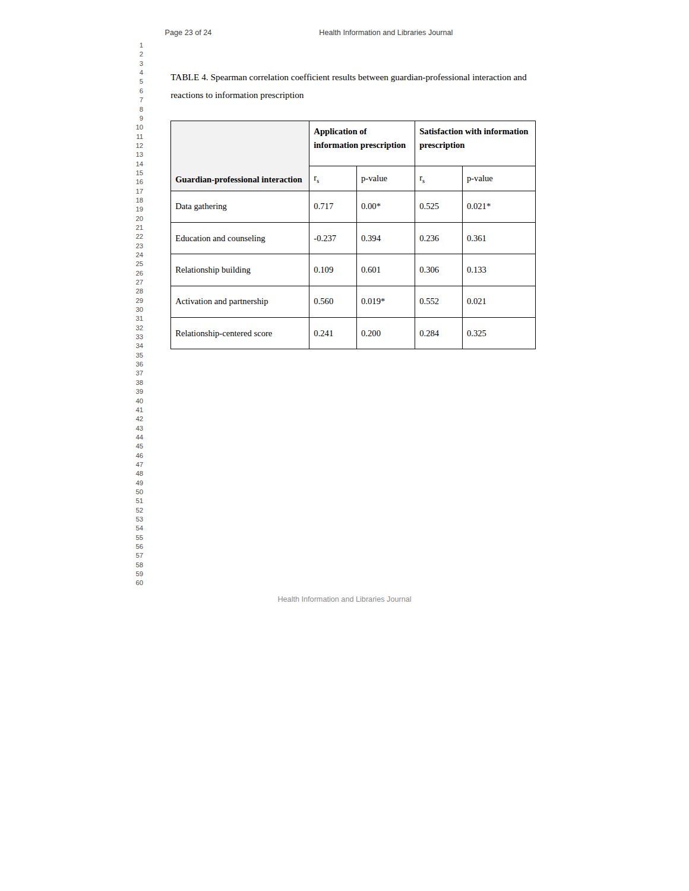1
2
3
4
5
6
7
8
9
10
11
12
13
14
15
16
17
18
19
20
21
22
23
24
25
26
27
28
29
30
31
32
33
34
35
36
37
38
39
40
41
42
43
44
45
46
47
48
49
50
51
52
53
54
55
56
57
58
59
60
Page 23 of 24
Health Information and Libraries Journal
TABLE 4. Spearman correlation coefficient results between guardian-professional interaction and reactions to information prescription
| Guardian-professional interaction | Application of information prescription | Satisfaction with information prescription |
| --- | --- | --- |
| r s | p-value | r s | p-value |
| Data gathering | 0.717 | 0.00* | 0.525 | 0.021* |
| Education and counseling | -0.237 | 0.394 | 0.236 | 0.361 |
| Relationship building | 0.109 | 0.601 | 0.306 | 0.133 |
| Activation and partnership | 0.560 | 0.019* | 0.552 | 0.021 |
| Relationship-centered score | 0.241 | 0.200 | 0.284 | 0.325 |
Health Information and Libraries Journal